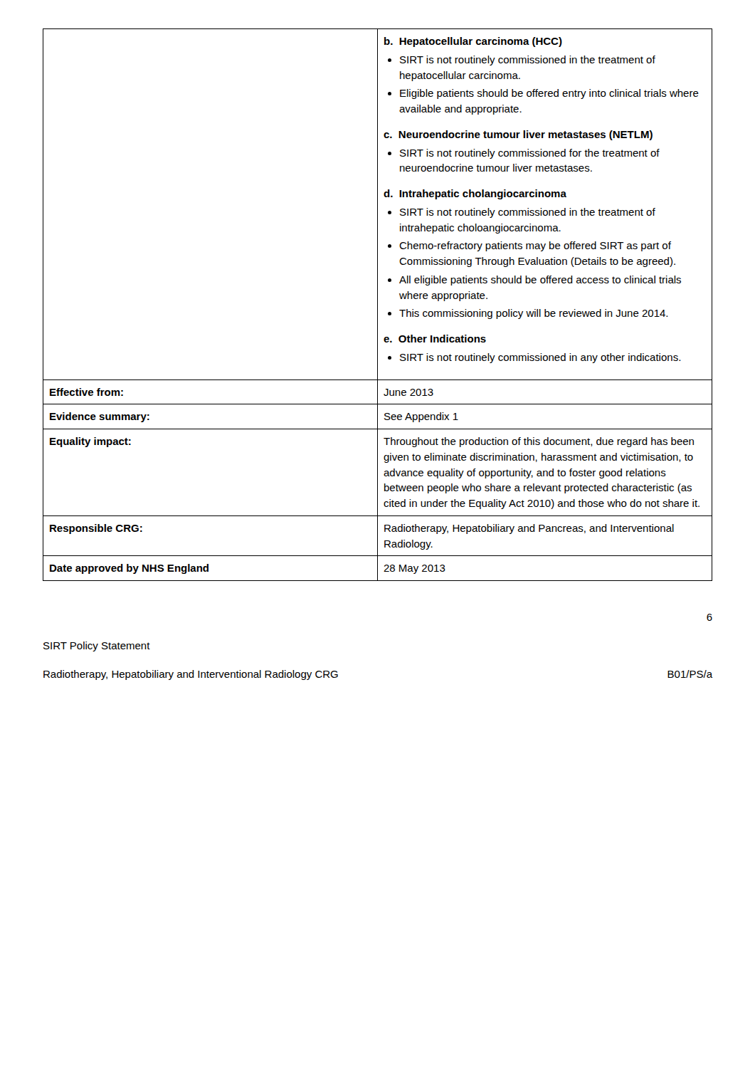| | b. Hepatocellular carcinoma (HCC) SIRT is not routinely commissioned in the treatment of hepatocellular carcinoma. Eligible patients should be offered entry into clinical trials where available and appropriate. c. Neuroendocrine tumour liver metastases (NETLM) SIRT is not routinely commissioned for the treatment of neuroendocrine tumour liver metastases. d. Intrahepatic cholangiocarcinoma SIRT is not routinely commissioned in the treatment of intrahepatic choloangiocarcinoma. Chemo-refractory patients may be offered SIRT as part of Commissioning Through Evaluation (Details to be agreed). All eligible patients should be offered access to clinical trials where appropriate. This commissioning policy will be reviewed in June 2014. e. Other Indications SIRT is not routinely commissioned in any other indications. |
| Effective from: | June 2013 |
| Evidence summary: | See Appendix 1 |
| Equality impact: | Throughout the production of this document, due regard has been given to eliminate discrimination, harassment and victimisation, to advance equality of opportunity, and to foster good relations between people who share a relevant protected characteristic (as cited in under the Equality Act 2010) and those who do not share it. |
| Responsible CRG: | Radiotherapy, Hepatobiliary and Pancreas, and Interventional Radiology. |
| Date approved by NHS England | 28 May 2013 |
6
SIRT Policy Statement
Radiotherapy, Hepatobiliary and Interventional Radiology CRG B01/PS/a